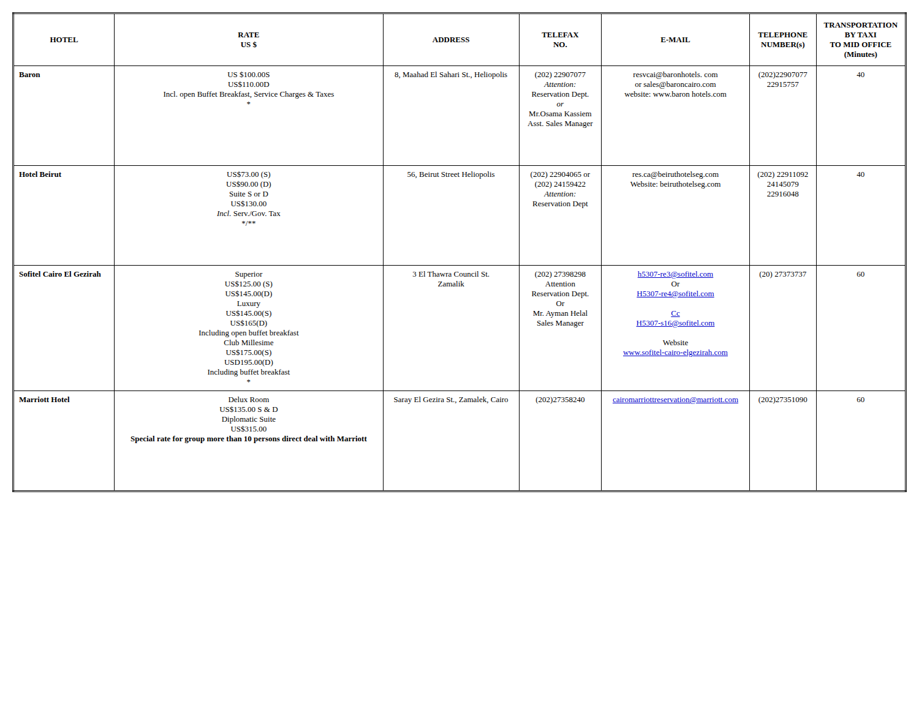| HOTEL | RATE US $ | ADDRESS | TELEFAX NO. | E-MAIL | TELEPHONE NUMBER(s) | TRANSPORTATION BY TAXI TO MID OFFICE (Minutes) |
| --- | --- | --- | --- | --- | --- | --- |
| Baron | US $100.00S US$110.00D Incl. open Buffet Breakfast, Service Charges & Taxes * | 8, Maahad El Sahari St., Heliopolis | (202) 22907077 Attention: Reservation Dept. or Mr.Osama Kassiem Asst. Sales Manager | resvcai@baronhotels. com or sales@baroncairo.com website: www.baron hotels.com | (202)22907077 22915757 | 40 |
| Hotel Beirut | US$73.00 (S) US$90.00 (D) Suite S or D US$130.00 Incl. Serv./Gov. Tax */** | 56, Beirut Street Heliopolis | (202) 22904065 or (202) 24159422 Attention: Reservation Dept | res.ca@beiruthotelseg.com Website: beiruthotelseg.com | (202) 22911092 24145079 22916048 | 40 |
| Sofitel Cairo El Gezirah | Superior US$125.00 (S) US$145.00(D) Luxury US$145.00(S) US$165(D) Including open buffet breakfast Club Millesime US$175.00(S) USD195.00(D) Including buffet breakfast * | 3 El Thawra Council St. Zamalik | (202) 27398298 Attention Reservation Dept. Or Mr. Ayman Helal Sales Manager | h5307-re3@sofitel.com Or H5307-re4@sofitel.com Cc H5307-s16@sofitel.com Website www.sofitel-cairo-elgezirah.com | (20) 27373737 | 60 |
| Marriott Hotel | Delux Room US$135.00 S & D Diplomatic Suite US$315.00 Special rate for group more than 10 persons direct deal with Marriott | Saray El Gezira St., Zamalek, Cairo | (202)27358240 | cairomarriottreservation@marriott.com | (202)27351090 | 60 |